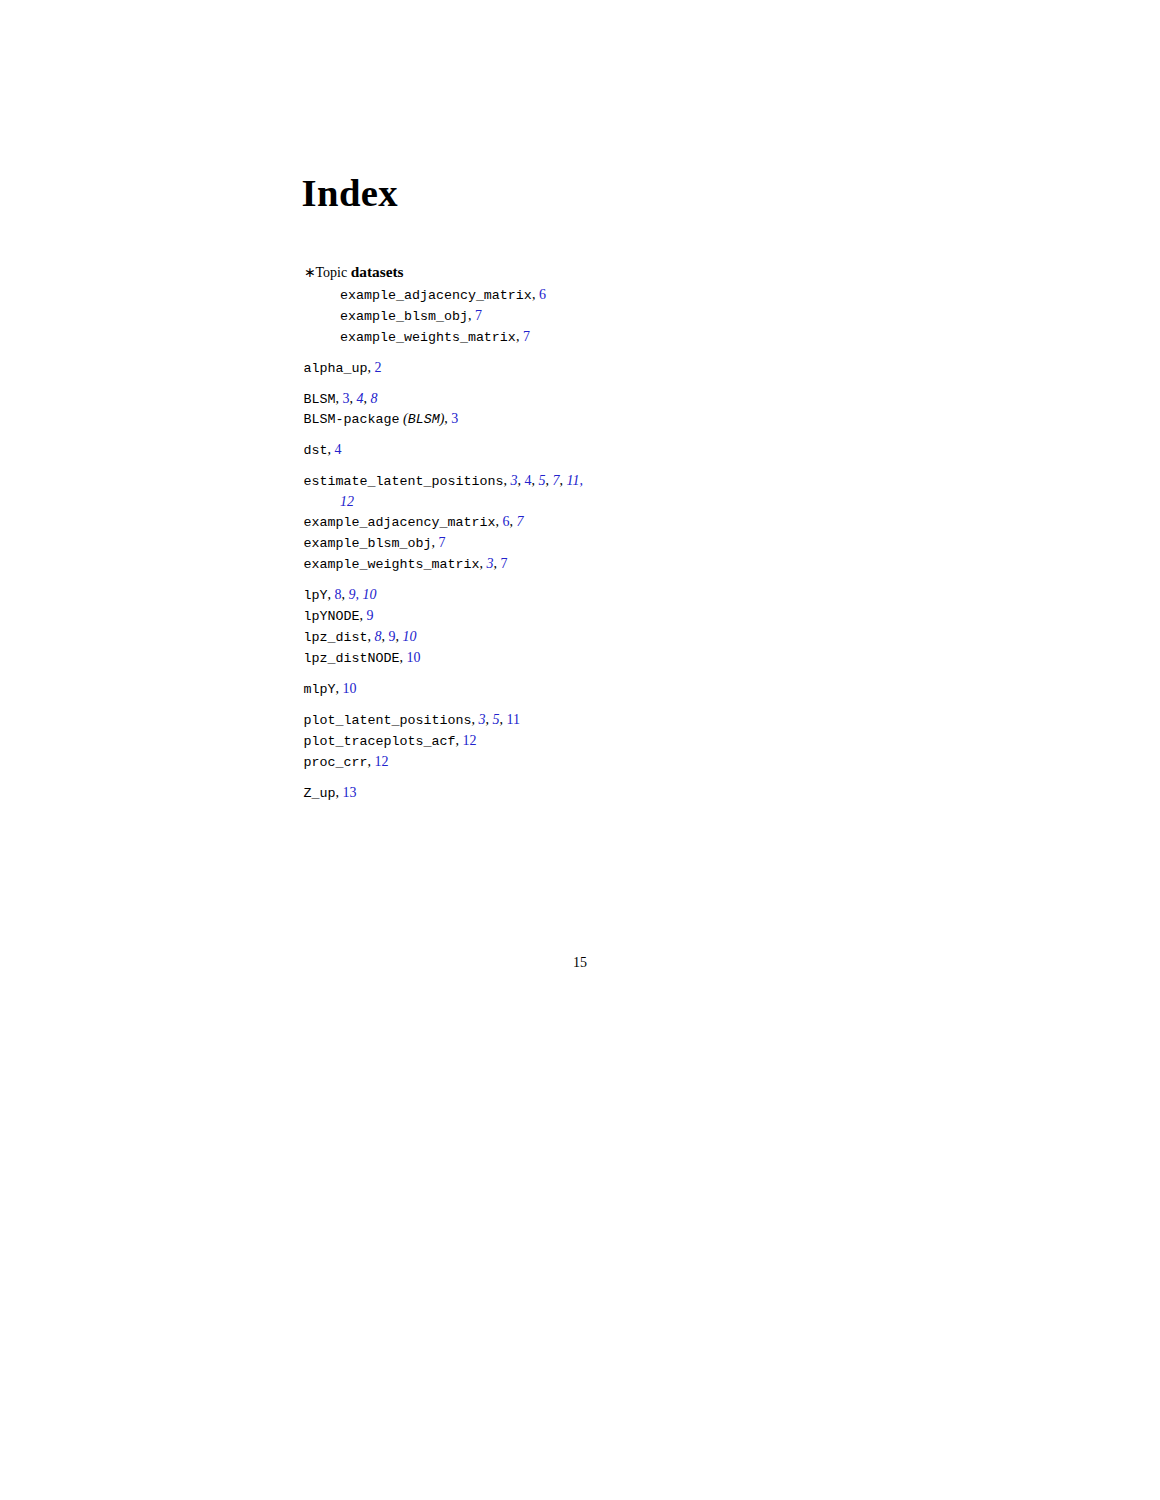Index
∗Topic datasets
example_adjacency_matrix, 6
example_blsm_obj, 7
example_weights_matrix, 7
alpha_up, 2
BLSM, 3, 4, 8
BLSM-package (BLSM), 3
dst, 4
estimate_latent_positions, 3, 4, 5, 7, 11,
12
example_adjacency_matrix, 6, 7
example_blsm_obj, 7
example_weights_matrix, 3, 7
lpY, 8, 9, 10
lpYNODE, 9
lpz_dist, 8, 9, 10
lpz_distNODE, 10
mlpY, 10
plot_latent_positions, 3, 5, 11
plot_traceplots_acf, 12
proc_crr, 12
Z_up, 13
15